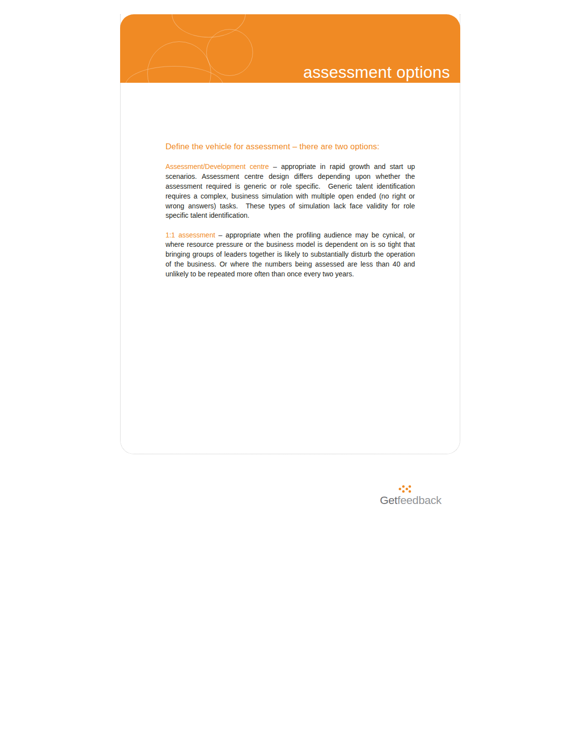assessment options
Define the vehicle for assessment – there are two options:
Assessment/Development centre – appropriate in rapid growth and start up scenarios. Assessment centre design differs depending upon whether the assessment required is generic or role specific. Generic talent identification requires a complex, business simulation with multiple open ended (no right or wrong answers) tasks. These types of simulation lack face validity for role specific talent identification.
1:1 assessment – appropriate when the profiling audience may be cynical, or where resource pressure or the business model is dependent on is so tight that bringing groups of leaders together is likely to substantially disturb the operation of the business. Or where the numbers being assessed are less than 40 and unlikely to be repeated more often than once every two years.
Get feedback